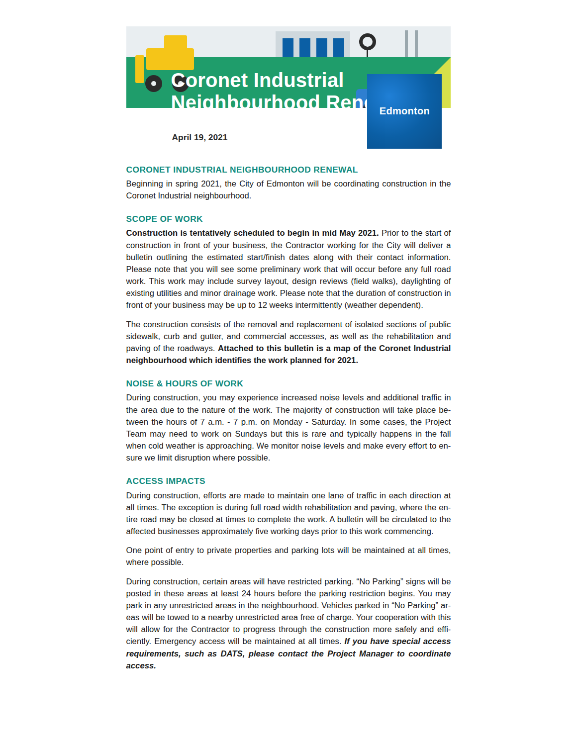Coronet Industrial
Neighbourhood Renewal
April 19, 2021
Edmonton
Coronet Industrial Neighbourhood Renewal
Beginning in spring 2021, the City of Edmonton will be coordinating construction in the Coronet Industrial neighbourhood.
Scope of Work
Construction is tentatively scheduled to begin in mid May 2021. Prior to the start of construction in front of your business, the Contractor working for the City will deliver a bulletin outlining the estimated start/finish dates along with their contact information. Please note that you will see some preliminary work that will occur before any full road work. This work may include survey layout, design reviews (field walks), daylighting of existing utilities and minor drainage work. Please note that the duration of construction in front of your business may be up to 12 weeks intermittently (weather dependent).
The construction consists of the removal and replacement of isolated sections of public sidewalk, curb and gutter, and commercial accesses, as well as the rehabilitation and paving of the roadways. Attached to this bulletin is a map of the Coronet Industrial neighbourhood which identifies the work planned for 2021.
Noise & Hours of Work
During construction, you may experience increased noise levels and additional traffic in the area due to the nature of the work. The majority of construction will take place between the hours of 7 a.m. - 7 p.m. on Monday - Saturday. In some cases, the Project Team may need to work on Sundays but this is rare and typically happens in the fall when cold weather is approaching. We monitor noise levels and make every effort to ensure we limit disruption where possible.
Access Impacts
During construction, efforts are made to maintain one lane of traffic in each direction at all times. The exception is during full road width rehabilitation and paving, where the entire road may be closed at times to complete the work. A bulletin will be circulated to the affected businesses approximately five working days prior to this work commencing.
One point of entry to private properties and parking lots will be maintained at all times, where possible.
During construction, certain areas will have restricted parking. “No Parking” signs will be posted in these areas at least 24 hours before the parking restriction begins. You may park in any unrestricted areas in the neighbourhood. Vehicles parked in “No Parking” areas will be towed to a nearby unrestricted area free of charge. Your cooperation with this will allow for the Contractor to progress through the construction more safely and efficiently. Emergency access will be maintained at all times. If you have special access requirements, such as DATS, please contact the Project Manager to coordinate access.